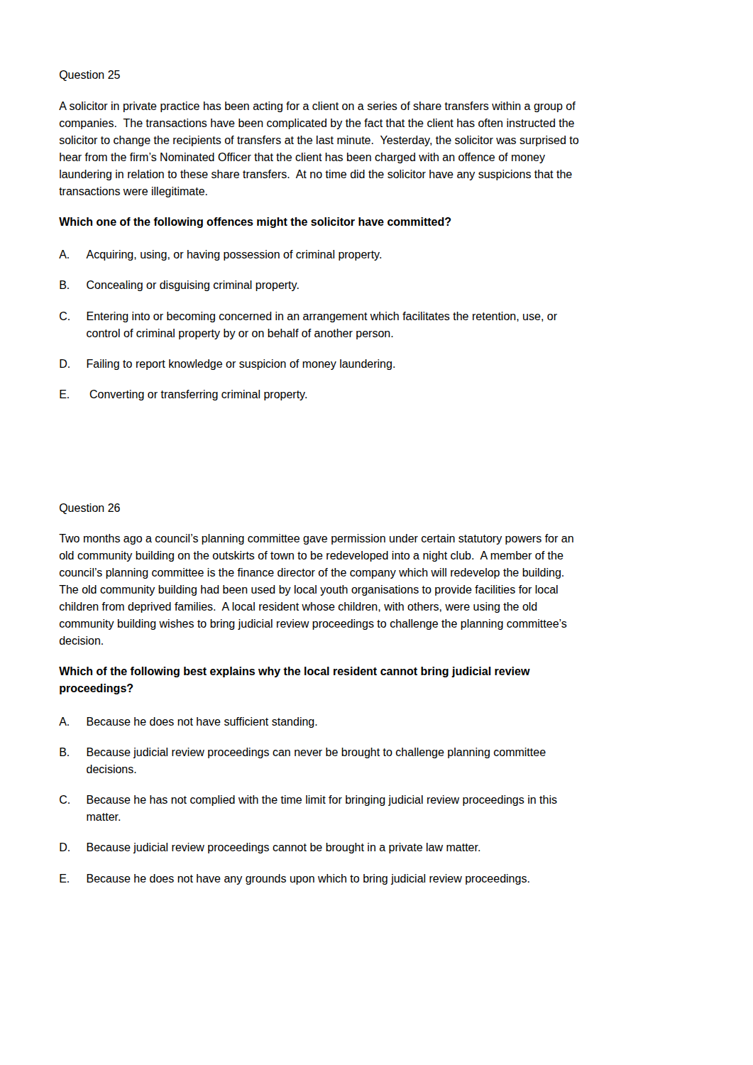Question 25
A solicitor in private practice has been acting for a client on a series of share transfers within a group of companies. The transactions have been complicated by the fact that the client has often instructed the solicitor to change the recipients of transfers at the last minute. Yesterday, the solicitor was surprised to hear from the firm’s Nominated Officer that the client has been charged with an offence of money laundering in relation to these share transfers. At no time did the solicitor have any suspicions that the transactions were illegitimate.
Which one of the following offences might the solicitor have committed?
A. Acquiring, using, or having possession of criminal property.
B. Concealing or disguising criminal property.
C. Entering into or becoming concerned in an arrangement which facilitates the retention, use, or control of criminal property by or on behalf of another person.
D. Failing to report knowledge or suspicion of money laundering.
E. Converting or transferring criminal property.
Question 26
Two months ago a council’s planning committee gave permission under certain statutory powers for an old community building on the outskirts of town to be redeveloped into a night club. A member of the council’s planning committee is the finance director of the company which will redevelop the building. The old community building had been used by local youth organisations to provide facilities for local children from deprived families. A local resident whose children, with others, were using the old community building wishes to bring judicial review proceedings to challenge the planning committee’s decision.
Which of the following best explains why the local resident cannot bring judicial review proceedings?
A. Because he does not have sufficient standing.
B. Because judicial review proceedings can never be brought to challenge planning committee decisions.
C. Because he has not complied with the time limit for bringing judicial review proceedings in this matter.
D. Because judicial review proceedings cannot be brought in a private law matter.
E. Because he does not have any grounds upon which to bring judicial review proceedings.